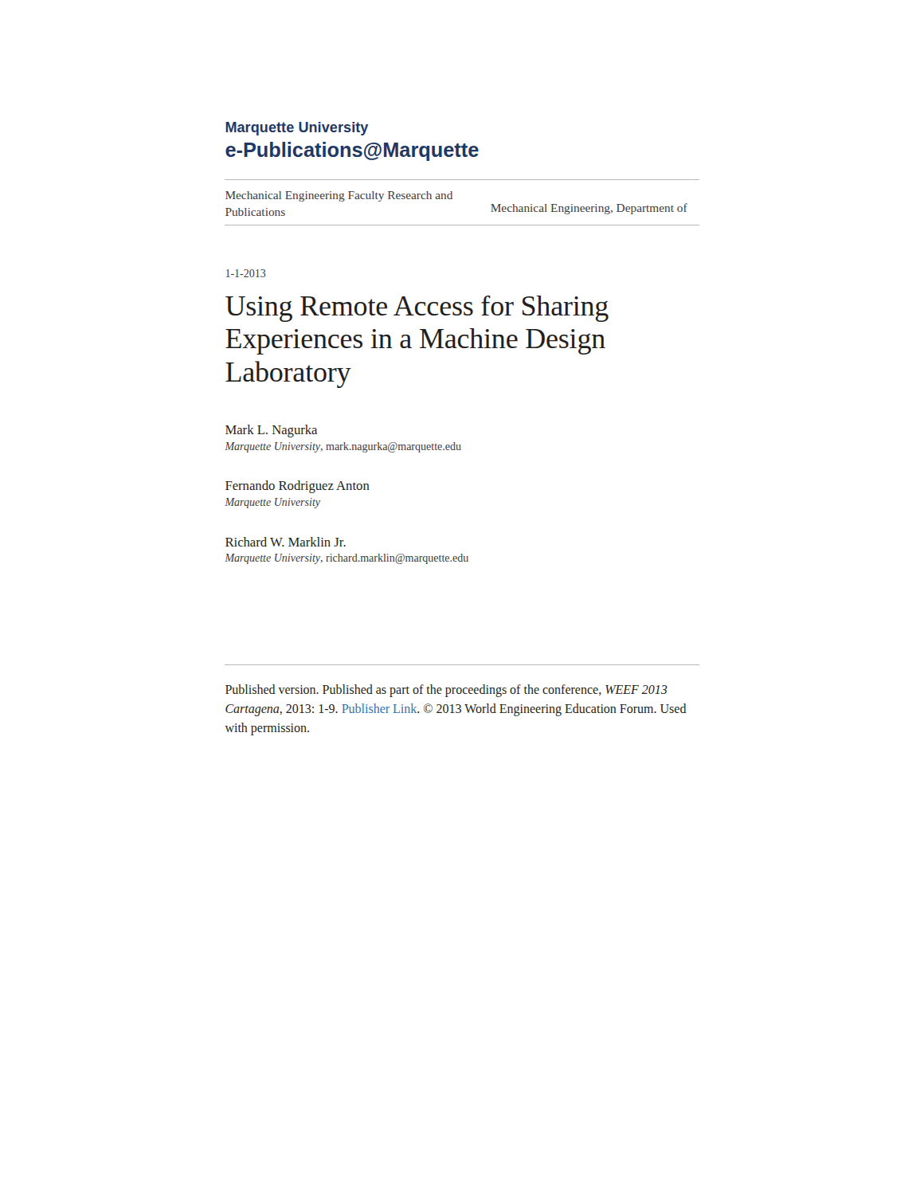Marquette University
e-Publications@Marquette
Mechanical Engineering Faculty Research and Publications
Mechanical Engineering, Department of
1-1-2013
Using Remote Access for Sharing Experiences in a Machine Design Laboratory
Mark L. Nagurka
Marquette University, mark.nagurka@marquette.edu
Fernando Rodriguez Anton
Marquette University
Richard W. Marklin Jr.
Marquette University, richard.marklin@marquette.edu
Published version. Published as part of the proceedings of the conference, WEEF 2013 Cartagena, 2013: 1-9. Publisher Link. © 2013 World Engineering Education Forum. Used with permission.